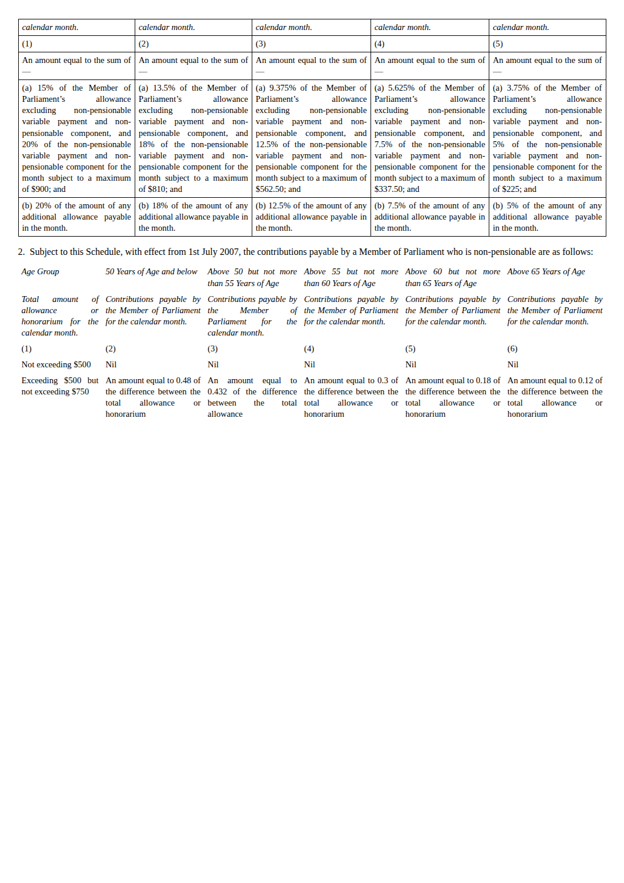| calendar month. | calendar month. | calendar month. | calendar month. | calendar month. |
| (1) | (2) | (3) | (4) | (5) |
| An amount equal to the sum of — | An amount equal to the sum of — | An amount equal to the sum of — | An amount equal to the sum of — | An amount equal to the sum of — |
| (a) 15% of the Member of Parliament’s allowance excluding non-pensionable variable payment and non-pensionable component, and 20% of the non-pensionable variable payment and non-pensionable component for the month subject to a maximum of $900; and | (a) 13.5% of the Member of Parliament’s allowance excluding non-pensionable variable payment and non-pensionable component, and 18% of the non-pensionable variable payment and non-pensionable component for the month subject to a maximum of $810; and | (a) 9.375% of the Member of Parliament’s allowance excluding non-pensionable variable payment and non-pensionable component, and 12.5% of the non-pensionable variable payment and non-pensionable component for the month subject to a maximum of $562.50; and | (a) 5.625% of the Member of Parliament’s allowance excluding non-pensionable variable payment and non-pensionable component, and 7.5% of the non-pensionable variable payment and non-pensionable component for the month subject to a maximum of $337.50; and | (a) 3.75% of the Member of Parliament’s allowance excluding non-pensionable variable payment and non-pensionable component, and 5% of the non-pensionable variable payment and non-pensionable component for the month subject to a maximum of $225; and |
| (b) 20% of the amount of any additional allowance payable in the month. | (b) 18% of the amount of any additional allowance payable in the month. | (b) 12.5% of the amount of any additional allowance payable in the month. | (b) 7.5% of the amount of any additional allowance payable in the month. | (b) 5% of the amount of any additional allowance payable in the month. |
2. Subject to this Schedule, with effect from 1st July 2007, the contributions payable by a Member of Parliament who is non-pensionable are as follows:
| Age Group | 50 Years of Age and below | Above 50 but not more than 55 Years of Age | Above 55 but not more than 60 Years of Age | Above 60 but not more than 65 Years of Age | Above 65 Years of Age |
| Total amount of allowance or honorarium for the calendar month. | Contributions payable by the Member of Parliament for the calendar month. | Contributions payable by the Member of Parliament for the calendar month. | Contributions payable by the Member of Parliament for the calendar month. | Contributions payable by the Member of Parliament for the calendar month. | Contributions payable by the Member of Parliament for the calendar month. |
| (1) | (2) | (3) | (4) | (5) | (6) |
| Not exceeding $500 | Nil | Nil | Nil | Nil | Nil |
| Exceeding $500 but not exceeding $750 | An amount equal to 0.48 of the difference between the total allowance or honorarium | An amount equal to 0.432 of the difference between the total allowance | An amount equal to 0.3 of the difference between the total allowance or honorarium | An amount equal to 0.18 of the difference between the total allowance or honorarium | An amount equal to 0.12 of the difference between the total allowance or honorarium |